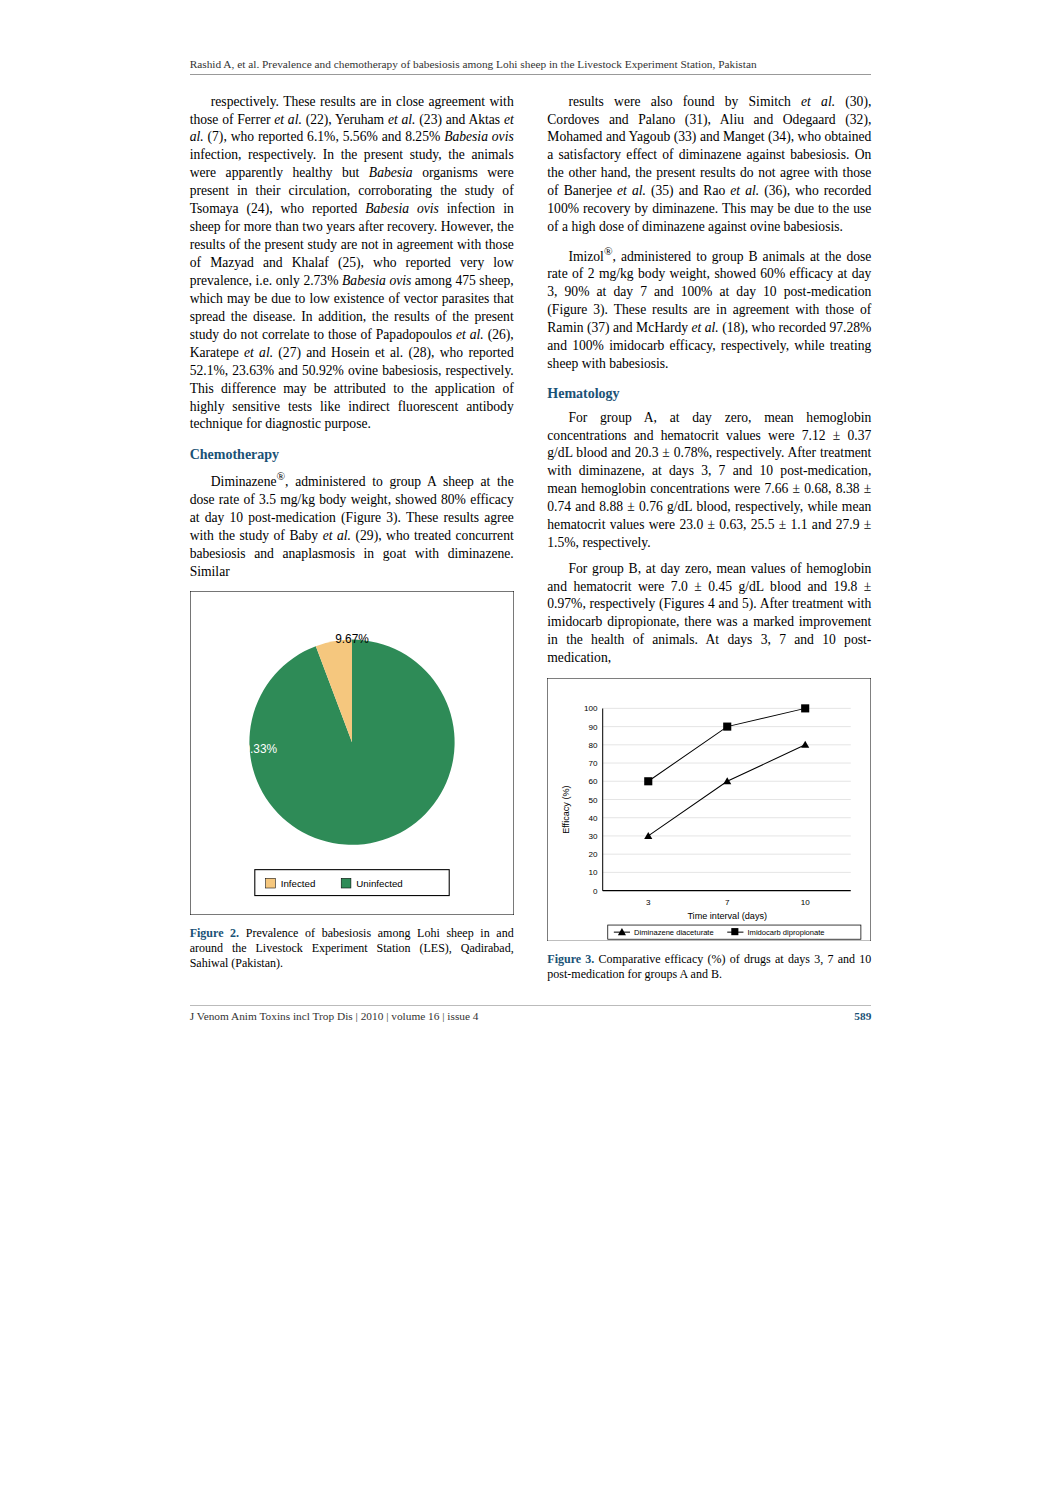Rashid A, et al. Prevalence and chemotherapy of babesiosis among Lohi sheep in the Livestock Experiment Station, Pakistan
respectively. These results are in close agreement with those of Ferrer et al. (22), Yeruham et al. (23) and Aktas et al. (7), who reported 6.1%, 5.56% and 8.25% Babesia ovis infection, respectively. In the present study, the animals were apparently healthy but Babesia organisms were present in their circulation, corroborating the study of Tsomaya (24), who reported Babesia ovis infection in sheep for more than two years after recovery. However, the results of the present study are not in agreement with those of Mazyad and Khalaf (25), who reported very low prevalence, i.e. only 2.73% Babesia ovis among 475 sheep, which may be due to low existence of vector parasites that spread the disease. In addition, the results of the present study do not correlate to those of Papadopoulos et al. (26), Karatepe et al. (27) and Hosein et al. (28), who reported 52.1%, 23.63% and 50.92% ovine babesiosis, respectively. This difference may be attributed to the application of highly sensitive tests like indirect fluorescent antibody technique for diagnostic purpose.
Chemotherapy
Diminazene®, administered to group A sheep at the dose rate of 3.5 mg/kg body weight, showed 80% efficacy at day 10 post-medication (Figure 3). These results agree with the study of Baby et al. (29), who treated concurrent babesiosis and anaplasmosis in goat with diminazene. Similar
9.67% 90.33% Infected Uninfected
Figure 2. Prevalence of babesiosis among Lohi sheep in and around the Livestock Experiment Station (LES), Qadirabad, Sahiwal (Pakistan).
results were also found by Simitch et al. (30), Cordoves and Palano (31), Aliu and Odegaard (32), Mohamed and Yagoub (33) and Manget (34), who obtained a satisfactory effect of diminazene against babesiosis. On the other hand, the present results do not agree with those of Banerjee et al. (35) and Rao et al. (36), who recorded 100% recovery by diminazene. This may be due to the use of a high dose of diminazene against ovine babesiosis.
Imizol®, administered to group B animals at the dose rate of 2 mg/kg body weight, showed 60% efficacy at day 3, 90% at day 7 and 100% at day 10 post-medication (Figure 3). These results are in agreement with those of Ramin (37) and McHardy et al. (18), who recorded 97.28% and 100% imidocarb efficacy, respectively, while treating sheep with babesiosis.
Hematology
For group A, at day zero, mean hemoglobin concentrations and hematocrit values were 7.12 ± 0.37 g/dL blood and 20.3 ± 0.78%, respectively. After treatment with diminazene, at days 3, 7 and 10 post-medication, mean hemoglobin concentrations were 7.66 ± 0.68, 8.38 ± 0.74 and 8.88 ± 0.76 g/dL blood, respectively, while mean hematocrit values were 23.0 ± 0.63, 25.5 ± 1.1 and 27.9 ± 1.5%, respectively.
For group B, at day zero, mean values of hemoglobin and hematocrit were 7.0 ± 0.45 g/dL blood and 19.8 ± 0.97%, respectively (Figures 4 and 5). After treatment with imidocarb dipropionate, there was a marked improvement in the health of animals. At days 3, 7 and 10 post-medication,
100 90 80 70 60 50 40 30 20 10 0 Efficacy (%) 3 7 10 Time interval (days) Diminazene diaceturate Imidocarb dipropionate
Figure 3. Comparative efficacy (%) of drugs at days 3, 7 and 10 post-medication for groups A and B.
J Venom Anim Toxins incl Trop Dis | 2010 | volume 16 | issue 4 589